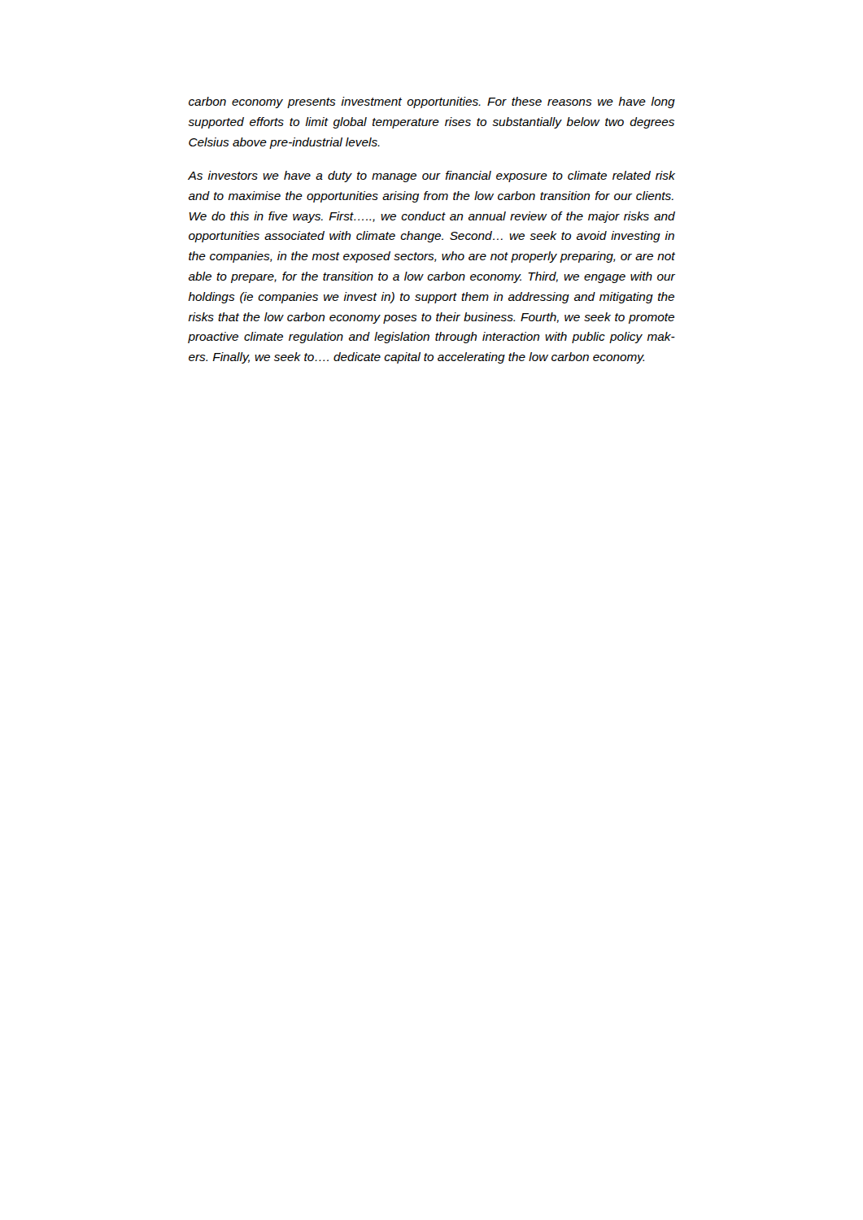carbon economy presents investment opportunities. For these reasons we have long supported efforts to limit global temperature rises to substantially below two degrees Celsius above pre-industrial levels.
As investors we have a duty to manage our financial exposure to climate related risk and to maximise the opportunities arising from the low carbon transition for our clients. We do this in five ways. First….., we conduct an annual review of the major risks and opportunities associated with climate change. Second… we seek to avoid investing in the companies, in the most exposed sectors, who are not properly preparing, or are not able to prepare, for the transition to a low carbon economy. Third, we engage with our holdings (ie companies we invest in) to support them in addressing and mitigating the risks that the low carbon economy poses to their business. Fourth, we seek to promote proactive climate regulation and legislation through interaction with public policy makers. Finally, we seek to…. dedicate capital to accelerating the low carbon economy.